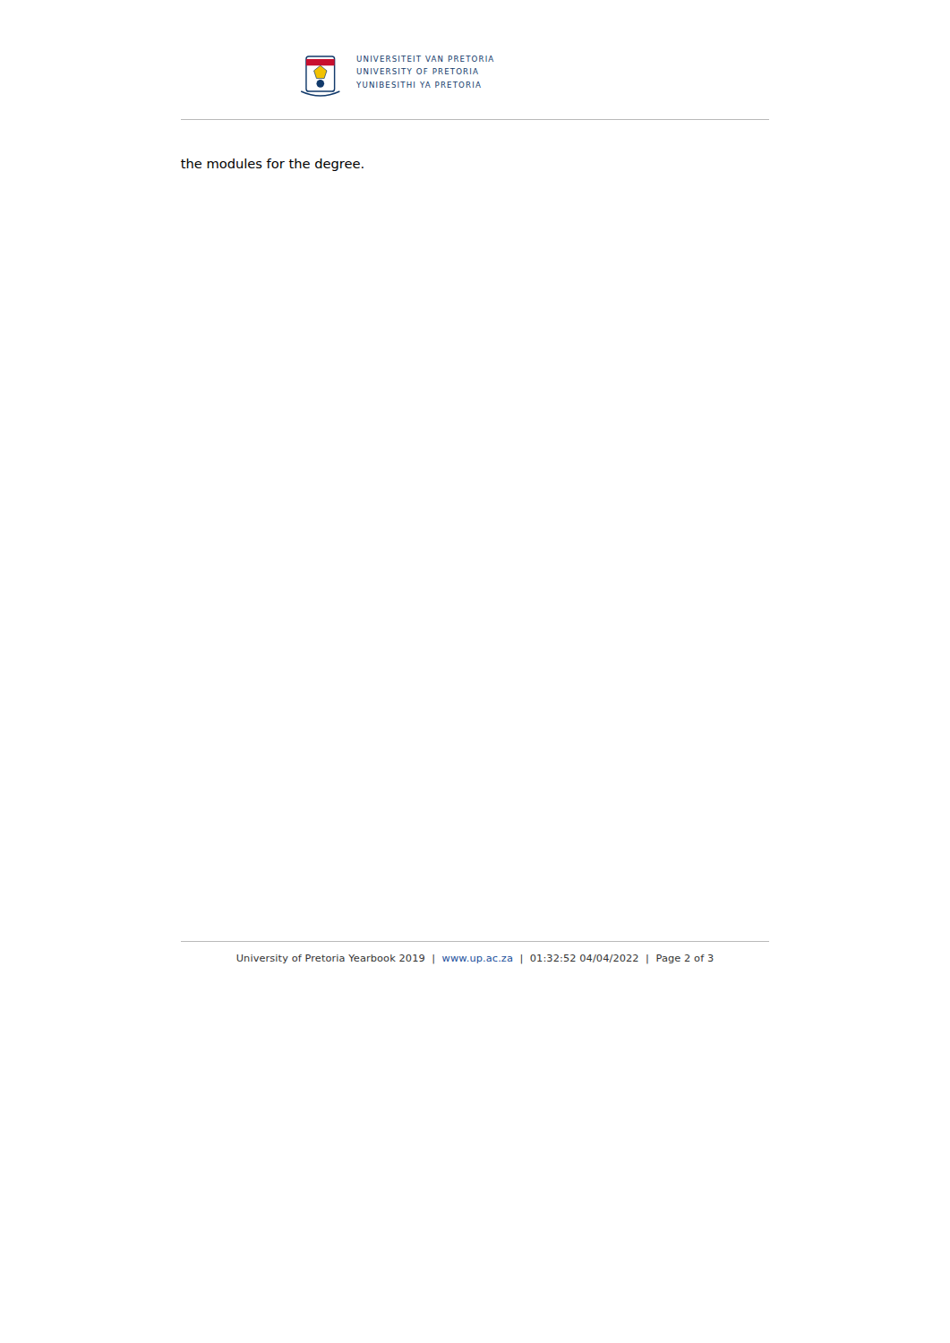the modules for the degree.
University of Pretoria Yearbook 2019 | www.up.ac.za | 01:32:52 04/04/2022 | Page 2 of 3